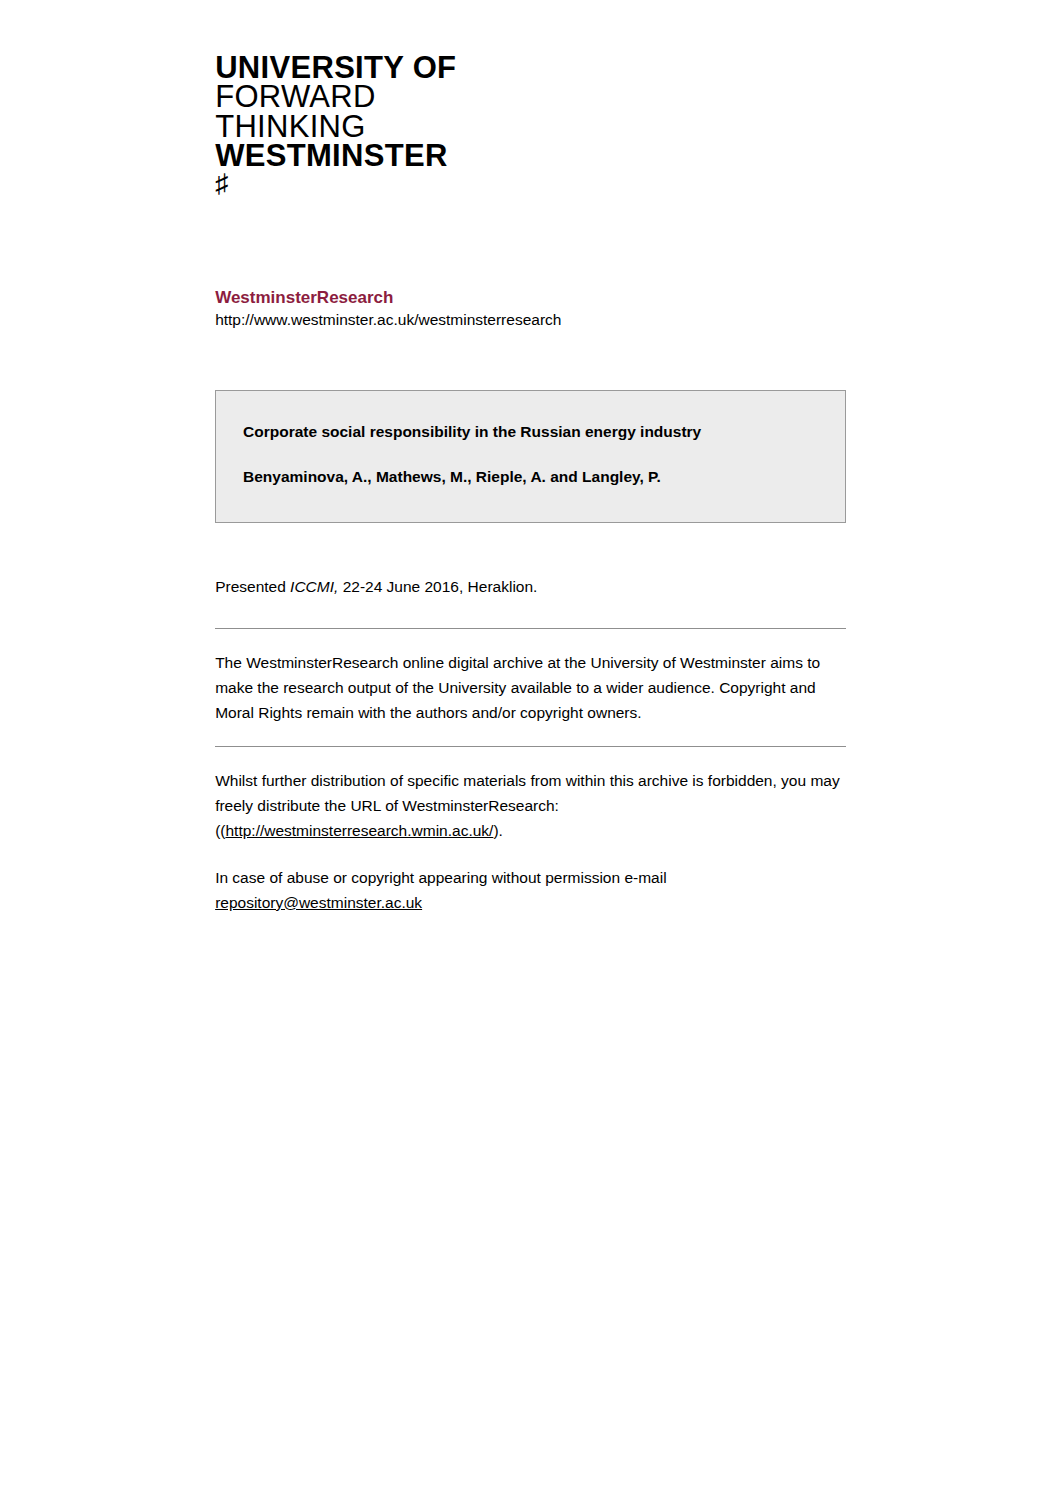UNIVERSITY OF FORWARD THINKING WESTMINSTER♯
WestminsterResearch
http://www.westminster.ac.uk/westminsterresearch
Corporate social responsibility in the Russian energy industry
Benyaminova, A., Mathews, M., Rieple, A. and Langley, P.
Presented ICCMI, 22-24 June 2016, Heraklion.
The WestminsterResearch online digital archive at the University of Westminster aims to make the research output of the University available to a wider audience. Copyright and Moral Rights remain with the authors and/or copyright owners.
Whilst further distribution of specific materials from within this archive is forbidden, you may freely distribute the URL of WestminsterResearch: ((http://westminsterresearch.wmin.ac.uk/).
In case of abuse or copyright appearing without permission e-mail repository@westminster.ac.uk